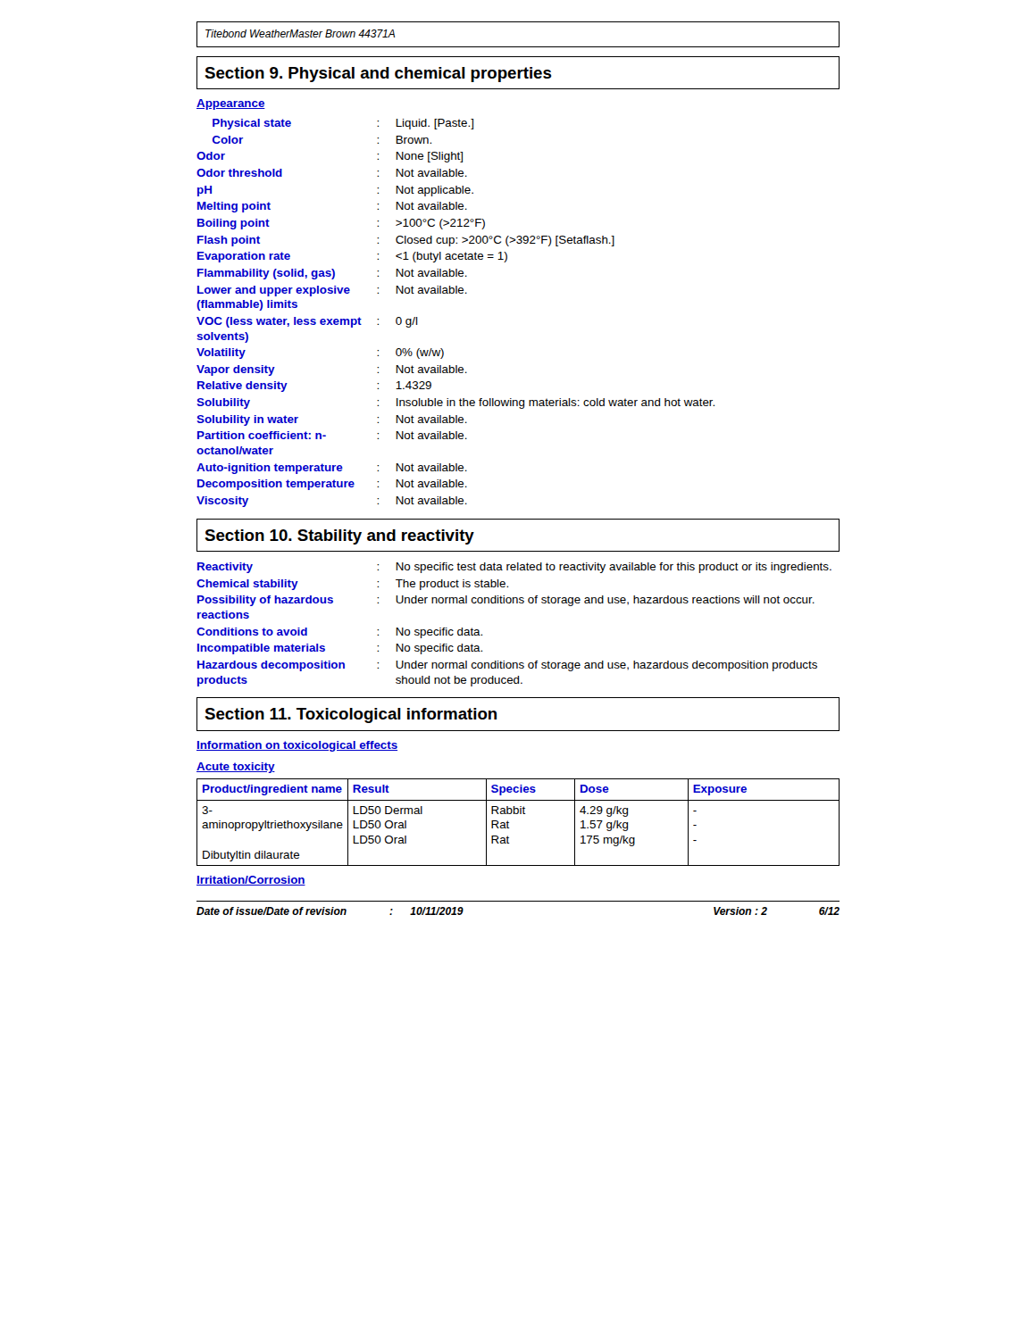Titebond WeatherMaster Brown 44371A
Section 9. Physical and chemical properties
Appearance
| Physical state | : | Liquid. [Paste.] |
| Color | : | Brown. |
| Odor | : | None [Slight] |
| Odor threshold | : | Not available. |
| pH | : | Not applicable. |
| Melting point | : | Not available. |
| Boiling point | : | >100°C (>212°F) |
| Flash point | : | Closed cup: >200°C (>392°F) [Setaflash.] |
| Evaporation rate | : | <1 (butyl acetate = 1) |
| Flammability (solid, gas) | : | Not available. |
| Lower and upper explosive (flammable) limits | : | Not available. |
| VOC (less water, less exempt solvents) | : | 0 g/l |
| Volatility | : | 0% (w/w) |
| Vapor density | : | Not available. |
| Relative density | : | 1.4329 |
| Solubility | : | Insoluble in the following materials: cold water and hot water. |
| Solubility in water | : | Not available. |
| Partition coefficient: n-octanol/water | : | Not available. |
| Auto-ignition temperature | : | Not available. |
| Decomposition temperature | : | Not available. |
| Viscosity | : | Not available. |
Section 10. Stability and reactivity
| Reactivity | : | No specific test data related to reactivity available for this product or its ingredients. |
| Chemical stability | : | The product is stable. |
| Possibility of hazardous reactions | : | Under normal conditions of storage and use, hazardous reactions will not occur. |
| Conditions to avoid | : | No specific data. |
| Incompatible materials | : | No specific data. |
| Hazardous decomposition products | : | Under normal conditions of storage and use, hazardous decomposition products should not be produced. |
Section 11. Toxicological information
Information on toxicological effects
Acute toxicity
| Product/ingredient name | Result | Species | Dose | Exposure |
| --- | --- | --- | --- | --- |
| 3-aminopropyltriethoxysilane Dibutyltin dilaurate | LD50 Dermal LD50 Oral LD50 Oral | Rabbit Rat Rat | 4.29 g/kg 1.57 g/kg 175 mg/kg | - - - |
Irritation/Corrosion
Date of issue/Date of revision: 10/11/2019
Version : 2
6/12